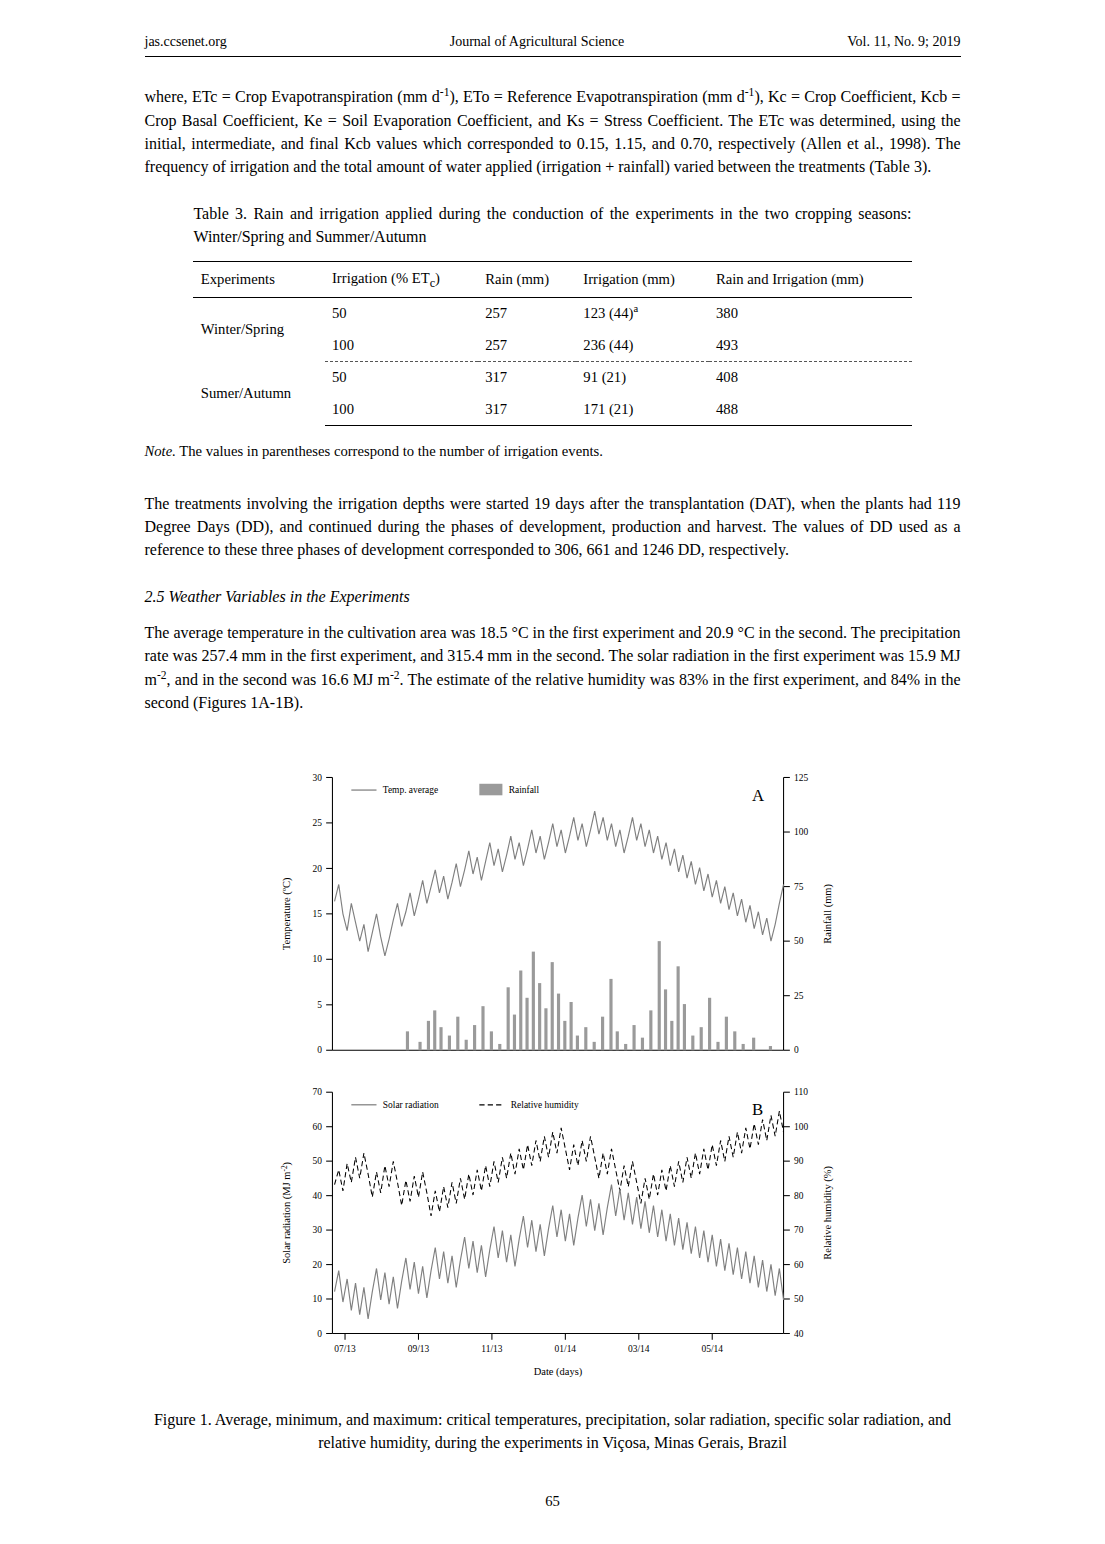jas.ccsenet.org
Journal of Agricultural Science
Vol. 11, No. 9; 2019
where, ETc = Crop Evapotranspiration (mm d-1), ETo = Reference Evapotranspiration (mm d-1), Kc = Crop Coefficient, Kcb = Crop Basal Coefficient, Ke = Soil Evaporation Coefficient, and Ks = Stress Coefficient. The ETc was determined, using the initial, intermediate, and final Kcb values which corresponded to 0.15, 1.15, and 0.70, respectively (Allen et al., 1998). The frequency of irrigation and the total amount of water applied (irrigation + rainfall) varied between the treatments (Table 3).
Table 3. Rain and irrigation applied during the conduction of the experiments in the two cropping seasons: Winter/Spring and Summer/Autumn
| Experiments | Irrigation (% ET c ) | Rain (mm) | Irrigation (mm) | Rain and Irrigation (mm) |
| --- | --- | --- | --- | --- |
| Winter/Spring | 50 | 257 | 123 (44) a | 380 |
| 100 | 257 | 236 (44) | 493 |
| Sumer/Autumn | 50 | 317 | 91 (21) | 408 |
| 100 | 317 | 171 (21) | 488 |
Note. The values in parentheses correspond to the number of irrigation events.
The treatments involving the irrigation depths were started 19 days after the transplantation (DAT), when the plants had 119 Degree Days (DD), and continued during the phases of development, production and harvest. The values of DD used as a reference to these three phases of development corresponded to 306, 661 and 1246 DD, respectively.
2.5 Weather Variables in the Experiments
The average temperature in the cultivation area was 18.5 °C in the first experiment and 20.9 °C in the second. The precipitation rate was 257.4 mm in the first experiment, and 315.4 mm in the second. The solar radiation in the first experiment was 15.9 MJ m-2, and in the second was 16.6 MJ m-2. The estimate of the relative humidity was 83% in the first experiment, and 84% in the second (Figures 1A-1B).
0 5 10 15 20 25 30 Temperature (ºC) 0 25 50 75 100 125 Rainfall (mm) Temp. average Rainfall A 0 10 20 30 40 50 60 70 Solar radiation (MJ m-2) 40 50 60 70 80 90 100 110 Relative humidity (%) Solar radiation Relative humidity B 07/13 09/13 11/13 01/14 03/14 05/14 Date (days)
Figure 1. Average, minimum, and maximum: critical temperatures, precipitation, solar radiation, specific solar radiation, and relative humidity, during the experiments in Viçosa, Minas Gerais, Brazil
65